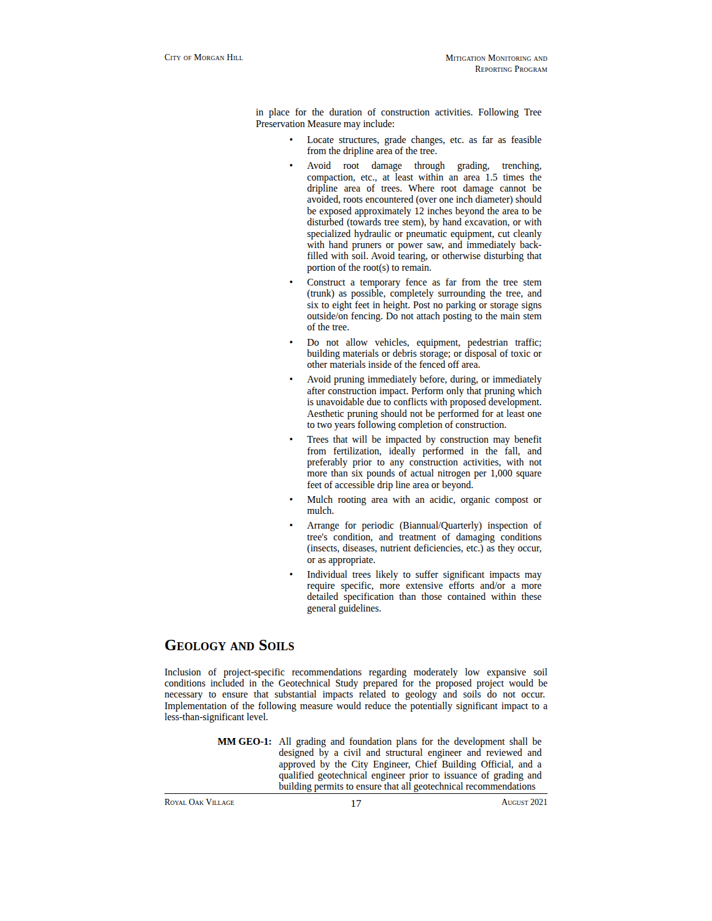City of Morgan Hill
Mitigation Monitoring and
Reporting Program
in place for the duration of construction activities. Following Tree Preservation Measure may include:
Locate structures, grade changes, etc. as far as feasible from the dripline area of the tree.
Avoid root damage through grading, trenching, compaction, etc., at least within an area 1.5 times the dripline area of trees. Where root damage cannot be avoided, roots encountered (over one inch diameter) should be exposed approximately 12 inches beyond the area to be disturbed (towards tree stem), by hand excavation, or with specialized hydraulic or pneumatic equipment, cut cleanly with hand pruners or power saw, and immediately back-filled with soil. Avoid tearing, or otherwise disturbing that portion of the root(s) to remain.
Construct a temporary fence as far from the tree stem (trunk) as possible, completely surrounding the tree, and six to eight feet in height. Post no parking or storage signs outside/on fencing. Do not attach posting to the main stem of the tree.
Do not allow vehicles, equipment, pedestrian traffic; building materials or debris storage; or disposal of toxic or other materials inside of the fenced off area.
Avoid pruning immediately before, during, or immediately after construction impact. Perform only that pruning which is unavoidable due to conflicts with proposed development. Aesthetic pruning should not be performed for at least one to two years following completion of construction.
Trees that will be impacted by construction may benefit from fertilization, ideally performed in the fall, and preferably prior to any construction activities, with not more than six pounds of actual nitrogen per 1,000 square feet of accessible drip line area or beyond.
Mulch rooting area with an acidic, organic compost or mulch.
Arrange for periodic (Biannual/Quarterly) inspection of tree's condition, and treatment of damaging conditions (insects, diseases, nutrient deficiencies, etc.) as they occur, or as appropriate.
Individual trees likely to suffer significant impacts may require specific, more extensive efforts and/or a more detailed specification than those contained within these general guidelines.
Geology and Soils
Inclusion of project-specific recommendations regarding moderately low expansive soil conditions included in the Geotechnical Study prepared for the proposed project would be necessary to ensure that substantial impacts related to geology and soils do not occur. Implementation of the following measure would reduce the potentially significant impact to a less-than-significant level.
MM GEO-1:
All grading and foundation plans for the development shall be designed by a civil and structural engineer and reviewed and approved by the City Engineer, Chief Building Official, and a qualified geotechnical engineer prior to issuance of grading and building permits to ensure that all geotechnical recommendations
Royal Oak Village
17
August 2021